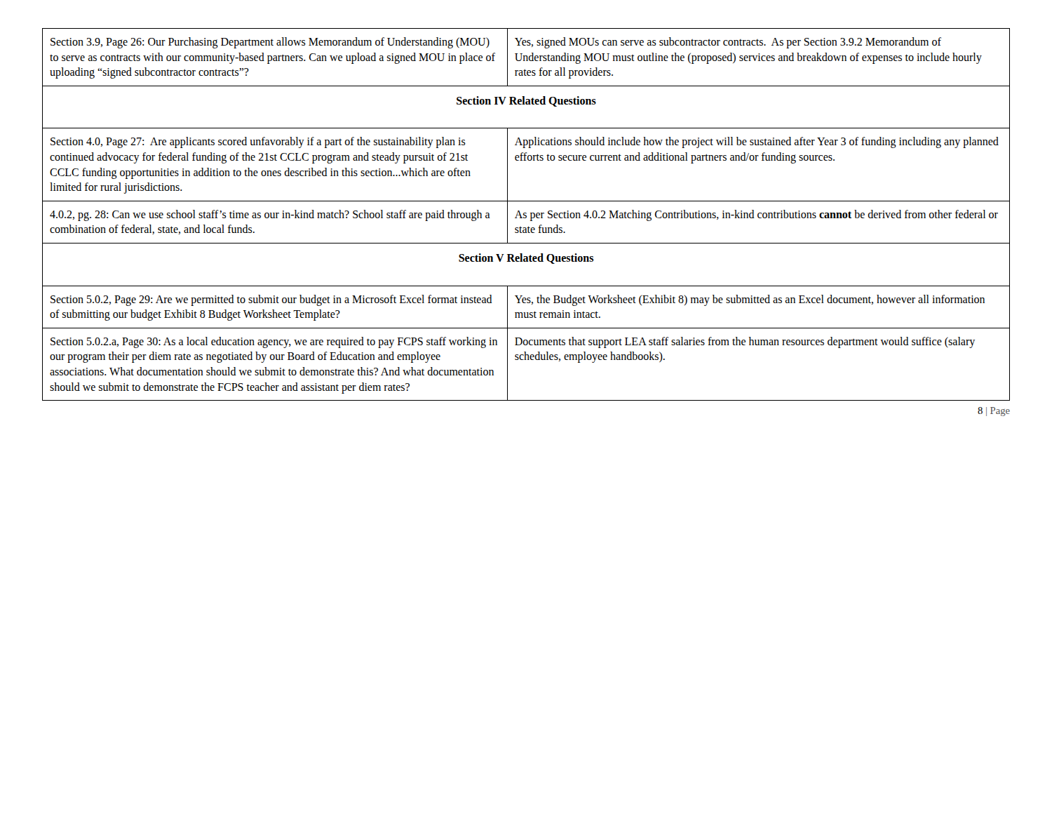| Section 3.9, Page 26: Our Purchasing Department allows Memorandum of Understanding (MOU) to serve as contracts with our community-based partners. Can we upload a signed MOU in place of uploading “signed subcontractor contracts”? | Yes, signed MOUs can serve as subcontractor contracts. As per Section 3.9.2 Memorandum of Understanding MOU must outline the (proposed) services and breakdown of expenses to include hourly rates for all providers. |
| Section IV Related Questions |
| Section 4.0, Page 27: Are applicants scored unfavorably if a part of the sustainability plan is continued advocacy for federal funding of the 21st CCLC program and steady pursuit of 21st CCLC funding opportunities in addition to the ones described in this section...which are often limited for rural jurisdictions. | Applications should include how the project will be sustained after Year 3 of funding including any planned efforts to secure current and additional partners and/or funding sources. |
| 4.0.2, pg. 28: Can we use school staff’s time as our in-kind match? School staff are paid through a combination of federal, state, and local funds. | As per Section 4.0.2 Matching Contributions, in-kind contributions cannot be derived from other federal or state funds. |
| Section V Related Questions |
| Section 5.0.2, Page 29: Are we permitted to submit our budget in a Microsoft Excel format instead of submitting our budget Exhibit 8 Budget Worksheet Template? | Yes, the Budget Worksheet (Exhibit 8) may be submitted as an Excel document, however all information must remain intact. |
| Section 5.0.2.a, Page 30: As a local education agency, we are required to pay FCPS staff working in our program their per diem rate as negotiated by our Board of Education and employee associations. What documentation should we submit to demonstrate this? And what documentation should we submit to demonstrate the FCPS teacher and assistant per diem rates? | Documents that support LEA staff salaries from the human resources department would suffice (salary schedules, employee handbooks). |
8 | Page